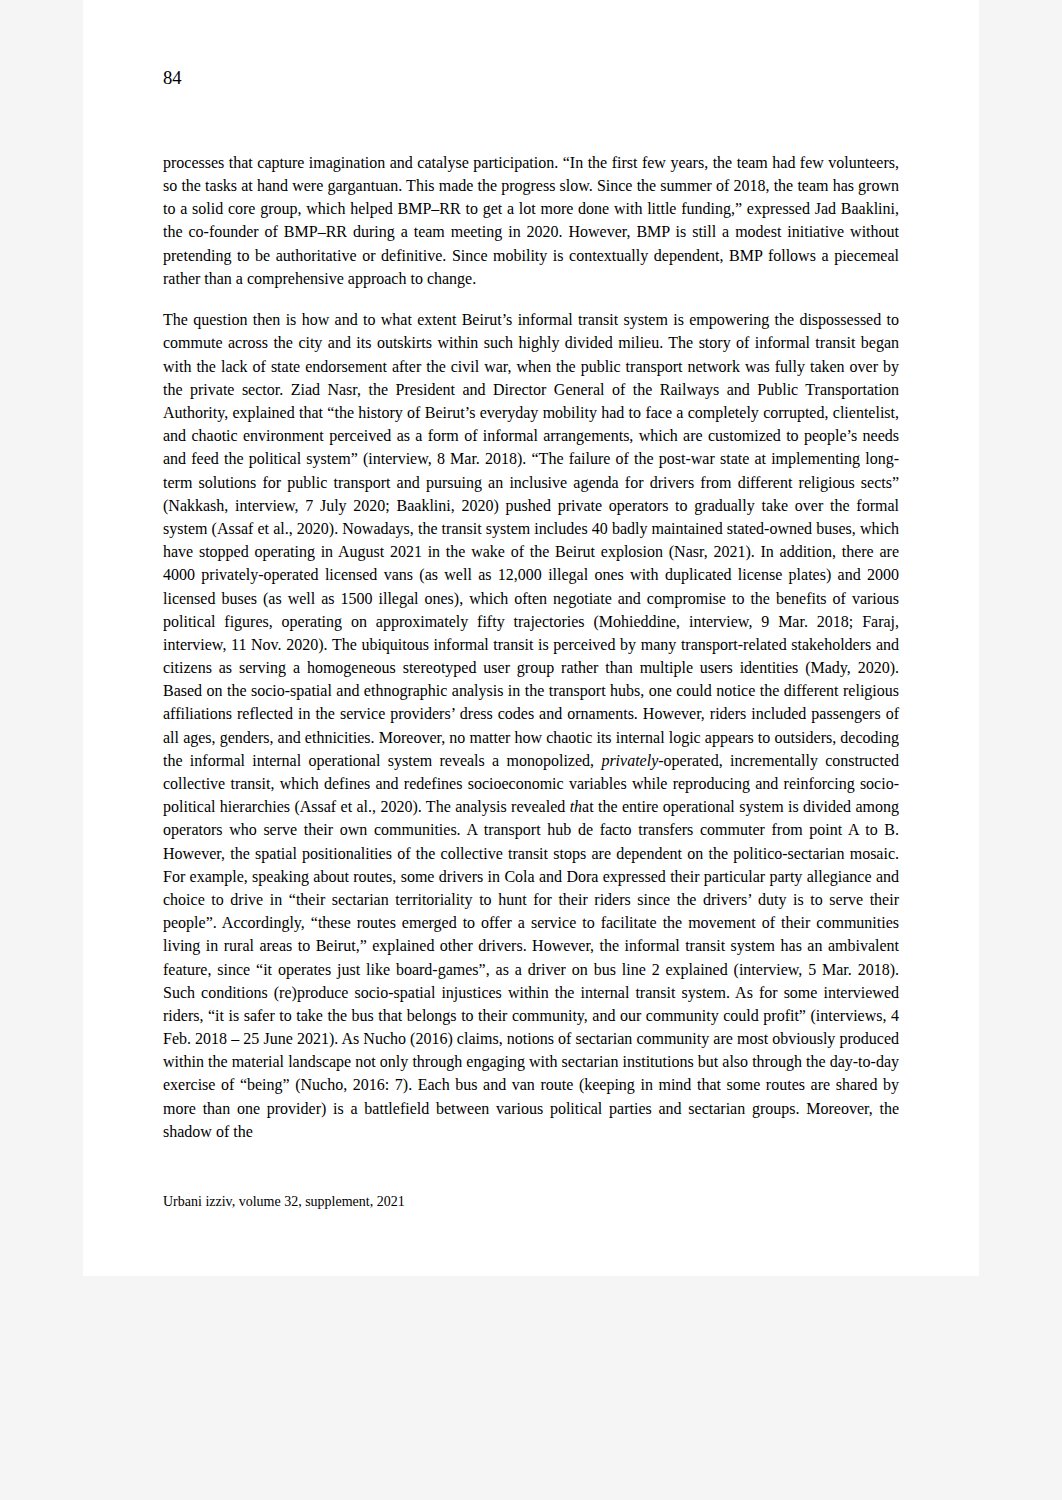84
processes that capture imagination and catalyse participation. “In the first few years, the team had few volunteers, so the tasks at hand were gargantuan. This made the progress slow. Since the summer of 2018, the team has grown to a solid core group, which helped BMP–RR to get a lot more done with little funding,” expressed Jad Baaklini, the co-founder of BMP–RR during a team meeting in 2020. However, BMP is still a modest initiative without pretending to be authoritative or definitive. Since mobility is contextually dependent, BMP follows a piecemeal rather than a comprehensive approach to change.
The question then is how and to what extent Beirut’s informal transit system is empowering the dispossessed to commute across the city and its outskirts within such highly divided milieu. The story of informal transit began with the lack of state endorsement after the civil war, when the public transport network was fully taken over by the private sector. Ziad Nasr, the President and Director General of the Railways and Public Transportation Authority, explained that “the history of Beirut’s everyday mobility had to face a completely corrupted, clientelist, and chaotic environment perceived as a form of informal arrangements, which are customized to people’s needs and feed the political system” (interview, 8 Mar. 2018). “The failure of the post-war state at implementing long-term solutions for public transport and pursuing an inclusive agenda for drivers from different religious sects” (Nakkash, interview, 7 July 2020; Baaklini, 2020) pushed private operators to gradually take over the formal system (Assaf et al., 2020). Nowadays, the transit system includes 40 badly maintained stated-owned buses, which have stopped operating in August 2021 in the wake of the Beirut explosion (Nasr, 2021). In addition, there are 4000 privately-operated licensed vans (as well as 12,000 illegal ones with duplicated license plates) and 2000 licensed buses (as well as 1500 illegal ones), which often negotiate and compromise to the benefits of various political figures, operating on approximately fifty trajectories (Mohieddine, interview, 9 Mar. 2018; Faraj, interview, 11 Nov. 2020). The ubiquitous informal transit is perceived by many transport-related stakeholders and citizens as serving a homogeneous stereotyped user group rather than multiple users identities (Mady, 2020). Based on the socio-spatial and ethnographic analysis in the transport hubs, one could notice the different religious affiliations reflected in the service providers’ dress codes and ornaments. However, riders included passengers of all ages, genders, and ethnicities. Moreover, no matter how chaotic its internal logic appears to outsiders, decoding the informal internal operational system reveals a monopolized, privately-operated, incrementally constructed collective transit, which defines and redefines socioeconomic variables while reproducing and reinforcing socio-political hierarchies (Assaf et al., 2020). The analysis revealed that the entire operational system is divided among operators who serve their own communities. A transport hub de facto transfers commuter from point A to B. However, the spatial positionalities of the collective transit stops are dependent on the politico-sectarian mosaic. For example, speaking about routes, some drivers in Cola and Dora expressed their particular party allegiance and choice to drive in “their sectarian territoriality to hunt for their riders since the drivers’ duty is to serve their people”. Accordingly, “these routes emerged to offer a service to facilitate the movement of their communities living in rural areas to Beirut,” explained other drivers. However, the informal transit system has an ambivalent feature, since “it operates just like board-games”, as a driver on bus line 2 explained (interview, 5 Mar. 2018). Such conditions (re)produce socio-spatial injustices within the internal transit system. As for some interviewed riders, “it is safer to take the bus that belongs to their community, and our community could profit” (interviews, 4 Feb. 2018 – 25 June 2021). As Nucho (2016) claims, notions of sectarian community are most obviously produced within the material landscape not only through engaging with sectarian institutions but also through the day-to-day exercise of “being” (Nucho, 2016: 7). Each bus and van route (keeping in mind that some routes are shared by more than one provider) is a battlefield between various political parties and sectarian groups. Moreover, the shadow of the
Urbani izziv, volume 32, supplement, 2021